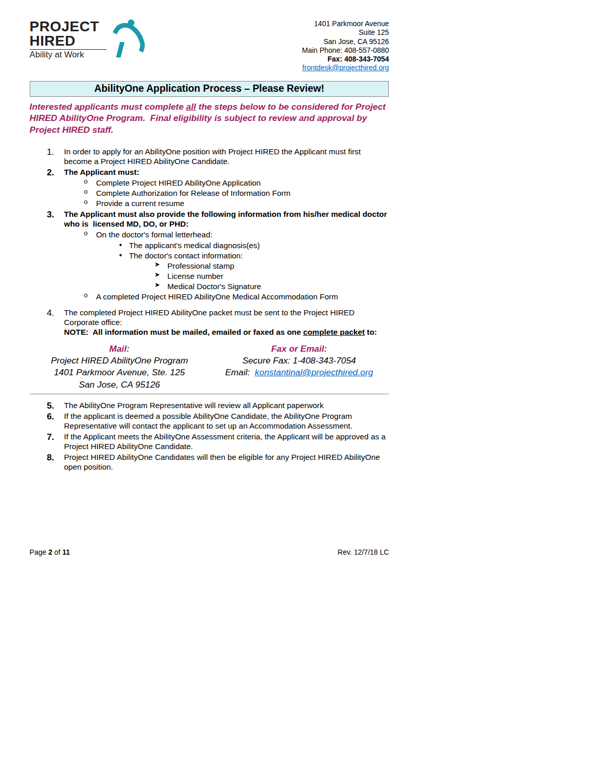PROJECT HIRED
Ability at Work
1401 Parkmoor Avenue
Suite 125
San Jose, CA 95126
Main Phone: 408-557-0880
Fax: 408-343-7054
frontdesk@projecthired.org
AbilityOne Application Process – Please Review!
Interested applicants must complete all the steps below to be considered for Project HIRED AbilityOne Program. Final eligibility is subject to review and approval by Project HIRED staff.
In order to apply for an AbilityOne position with Project HIRED the Applicant must first become a Project HIRED AbilityOne Candidate.
The Applicant must:
Complete Project HIRED AbilityOne Application
Complete Authorization for Release of Information Form
Provide a current resume
The Applicant must also provide the following information from his/her medical doctor who is licensed MD, DO, or PHD:
On the doctor's formal letterhead:
The applicant's medical diagnosis(es)
The doctor's contact information:
Professional stamp
License number
Medical Doctor's Signature
A completed Project HIRED AbilityOne Medical Accommodation Form
The completed Project HIRED AbilityOne packet must be sent to the Project HIRED Corporate office:
NOTE: All information must be mailed, emailed or faxed as one complete packet to:
Mail:
Project HIRED AbilityOne Program
1401 Parkmoor Avenue, Ste. 125
San Jose, CA 95126
Fax or Email:
Secure Fax: 1-408-343-7054
Email: konstantinal@projecthired.org
The AbilityOne Program Representative will review all Applicant paperwork
If the applicant is deemed a possible AbilityOne Candidate, the AbilityOne Program Representative will contact the applicant to set up an Accommodation Assessment.
If the Applicant meets the AbilityOne Assessment criteria, the Applicant will be approved as a Project HIRED AbilityOne Candidate.
Project HIRED AbilityOne Candidates will then be eligible for any Project HIRED AbilityOne open position.
Page 2 of 11
Rev. 12/7/18 LC